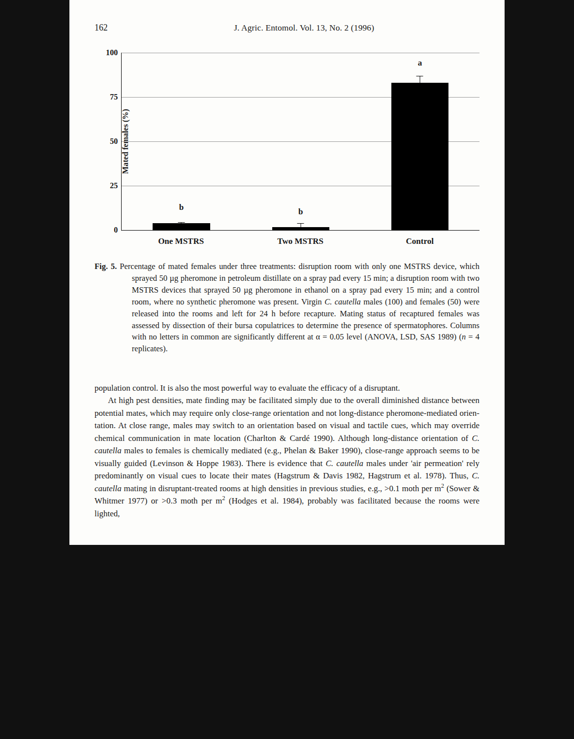162
J. Agric. Entomol. Vol. 13, No. 2 (1996)
Mated females (%) 100 75 50 25 0
b
b
a
One MSTRS Two MSTRS Control
Fig. 5. Percentage of mated females under three treatments: disruption room with only one MSTRS device, which sprayed 50 µg pheromone in petroleum distillate on a spray pad every 15 min; a disruption room with two MSTRS devices that sprayed 50 µg pheromone in ethanol on a spray pad every 15 min; and a control room, where no synthetic pheromone was present. Virgin C. cautella males (100) and females (50) were released into the rooms and left for 24 h before recapture. Mating status of recaptured females was assessed by dissection of their bursa copulatrices to determine the presence of spermatophores. Columns with no letters in common are significantly different at α = 0.05 level (ANOVA, LSD, SAS 1989) (n = 4 replicates).
population control. It is also the most powerful way to evaluate the efficacy of a disruptant.
At high pest densities, mate finding may be facilitated simply due to the overall diminished distance between potential mates, which may require only close-range orientation and not long-distance pheromone-mediated orientation. At close range, males may switch to an orientation based on visual and tactile cues, which may override chemical communication in mate location (Charlton & Cardé 1990). Although long-distance orientation of C. cautella males to females is chemically mediated (e.g., Phelan & Baker 1990), close-range approach seems to be visually guided (Levinson & Hoppe 1983). There is evidence that C. cautella males under 'air permeation' rely predominantly on visual cues to locate their mates (Hagstrum & Davis 1982, Hagstrum et al. 1978). Thus, C. cautella mating in disruptant-treated rooms at high densities in previous studies, e.g., >0.1 moth per m2 (Sower & Whitmer 1977) or >0.3 moth per m2 (Hodges et al. 1984), probably was facilitated because the rooms were lighted,